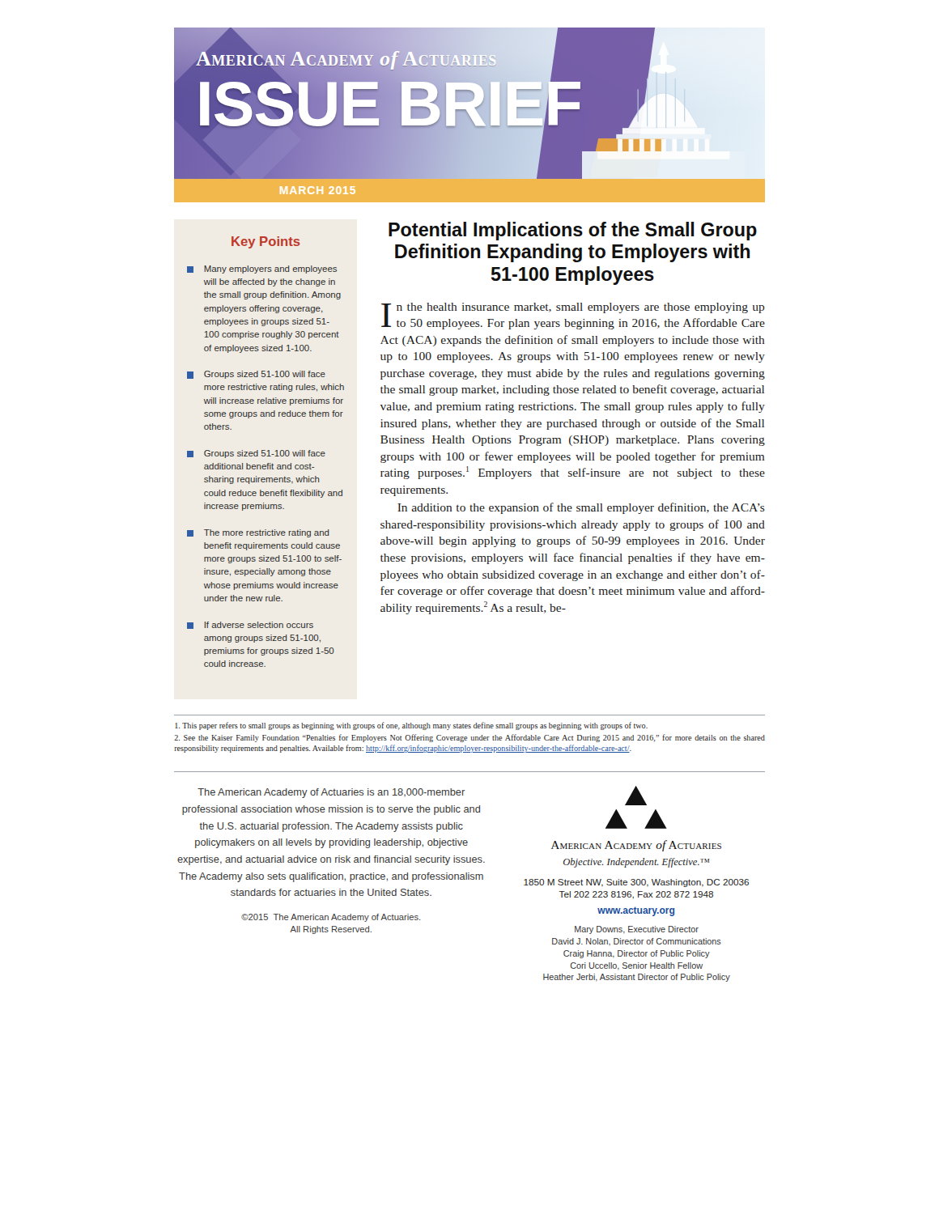American Academy of Actuaries
ISSUE BRIEF
MARCH 2015
Key Points
Many employers and employees will be affected by the change in the small group definition. Among employers offering coverage, employees in groups sized 51-100 comprise roughly 30 percent of employees sized 1-100.
Groups sized 51-100 will face more restrictive rating rules, which will increase relative premiums for some groups and reduce them for others.
Groups sized 51-100 will face additional benefit and cost-sharing requirements, which could reduce benefit flexibility and increase premiums.
The more restrictive rating and benefit requirements could cause more groups sized 51-100 to self-insure, especially among those whose premiums would increase under the new rule.
If adverse selection occurs among groups sized 51-100, premiums for groups sized 1-50 could increase.
Potential Implications of the Small Group Definition Expanding to Employers with 51-100 Employees
In the health insurance market, small employers are those employing up to 50 employees. For plan years beginning in 2016, the Affordable Care Act (ACA) expands the definition of small employers to include those with up to 100 employees. As groups with 51-100 employees renew or newly purchase coverage, they must abide by the rules and regulations governing the small group market, including those related to benefit coverage, actuarial value, and premium rating restrictions. The small group rules apply to fully insured plans, whether they are purchased through or outside of the Small Business Health Options Program (SHOP) marketplace. Plans covering groups with 100 or fewer employees will be pooled together for premium rating purposes.1 Employers that self-insure are not subject to these requirements.
In addition to the expansion of the small employer definition, the ACA’s shared-responsibility provisions-which already apply to groups of 100 and above-will begin applying to groups of 50-99 employees in 2016. Under these provisions, employers will face financial penalties if they have employees who obtain subsidized coverage in an exchange and either don’t offer coverage or offer coverage that doesn’t meet minimum value and affordability requirements.2 As a result, be-
1. This paper refers to small groups as beginning with groups of one, although many states define small groups as beginning with groups of two.
2. See the Kaiser Family Foundation “Penalties for Employers Not Offering Coverage under the Affordable Care Act During 2015 and 2016,” for more details on the shared responsibility requirements and penalties. Available from: http://kff.org/infographic/employer-responsibility-under-the-affordable-care-act/.
The American Academy of Actuaries is an 18,000-member professional association whose mission is to serve the public and the U.S. actuarial profession. The Academy assists public policymakers on all levels by providing leadership, objective expertise, and actuarial advice on risk and financial security issues. The Academy also sets qualification, practice, and professionalism standards for actuaries in the United States.
©2015 The American Academy of Actuaries.
All Rights Reserved.
American Academy of Actuaries
Objective. Independent. Effective.™
1850 M Street NW, Suite 300, Washington, DC 20036
Tel 202 223 8196, Fax 202 872 1948
www.actuary.org
Mary Downs, Executive Director
David J. Nolan, Director of Communications
Craig Hanna, Director of Public Policy
Cori Uccello, Senior Health Fellow
Heather Jerbi, Assistant Director of Public Policy